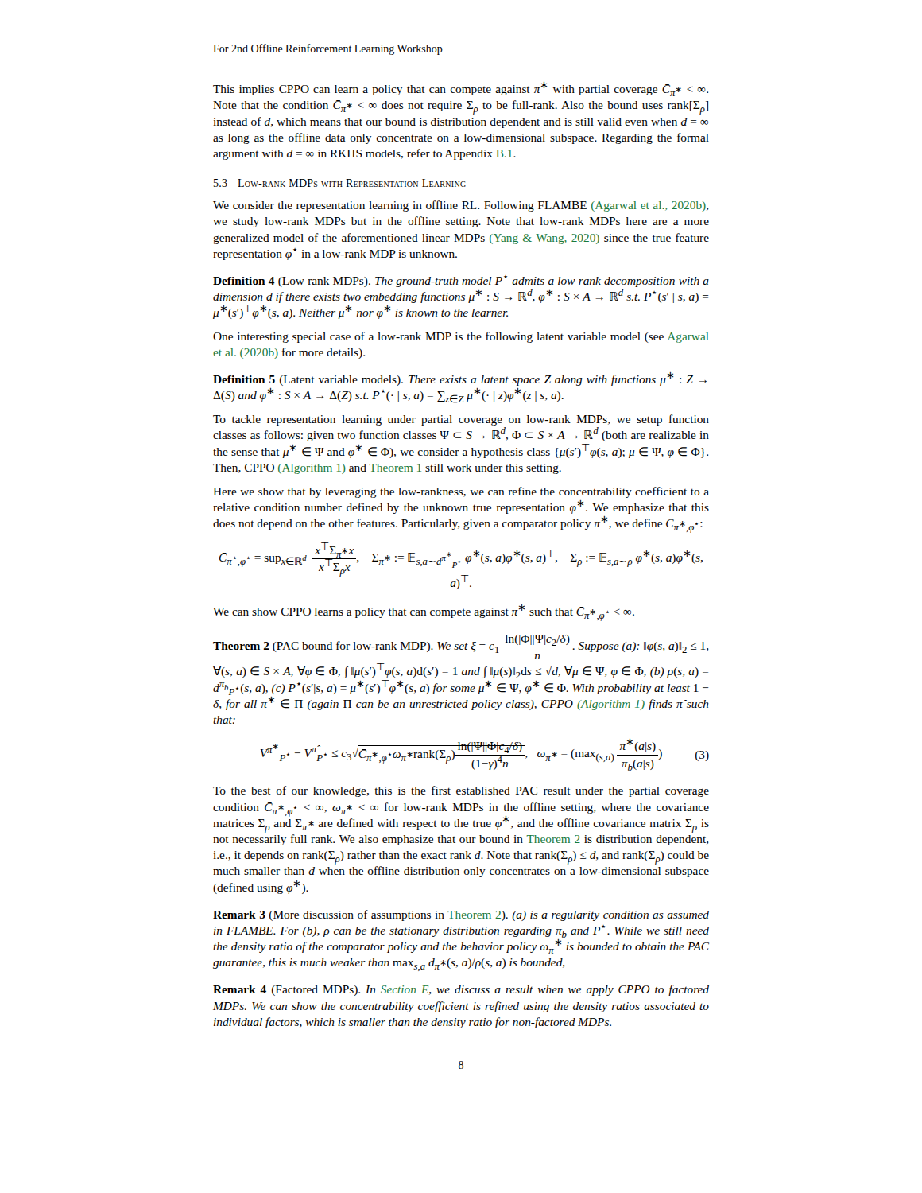For 2nd Offline Reinforcement Learning Workshop
This implies CPPO can learn a policy that can compete against π∗ with partial coverage C̄π∗ < ∞. Note that the condition C̄π∗ < ∞ does not require Σρ to be full-rank. Also the bound uses rank[Σρ] instead of d, which means that our bound is distribution dependent and is still valid even when d = ∞ as long as the offline data only concentrate on a low-dimensional subspace. Regarding the formal argument with d = ∞ in RKHS models, refer to Appendix B.1.
5.3 Low-rank MDPs with Representation Learning
We consider the representation learning in offline RL. Following FLAMBE (Agarwal et al., 2020b), we study low-rank MDPs but in the offline setting. Note that low-rank MDPs here are a more generalized model of the aforementioned linear MDPs (Yang & Wang, 2020) since the true feature representation φ⋆ in a low-rank MDP is unknown.
Definition 4 (Low rank MDPs). The ground-truth model P⋆ admits a low rank decomposition with a dimension d if there exists two embedding functions μ∗ : S → ℝd, φ∗ : S × A → ℝd s.t. P⋆(s′ | s, a) = μ∗(s′)⊤φ∗(s, a). Neither μ∗ nor φ∗ is known to the learner.
One interesting special case of a low-rank MDP is the following latent variable model (see Agarwal et al. (2020b) for more details).
Definition 5 (Latent variable models). There exists a latent space Z along with functions μ∗ : Z → Δ(S) and φ∗ : S × A → Δ(Z) s.t. P⋆(· | s, a) = ∑z∈Z μ∗(· | z)φ∗(z | s, a).
To tackle representation learning under partial coverage on low-rank MDPs, we setup function classes as follows: given two function classes Ψ ⊂ S → ℝd, Φ ⊂ S × A → ℝd (both are realizable in the sense that μ∗ ∈ Ψ and φ∗ ∈ Φ), we consider a hypothesis class {μ(s′)⊤φ(s, a); μ ∈ Ψ, φ ∈ Φ}. Then, CPPO (Algorithm 1) and Theorem 1 still work under this setting.
Here we show that by leveraging the low-rankness, we can refine the concentrability coefficient to a relative condition number defined by the unknown true representation φ∗. We emphasize that this does not depend on the other features. Particularly, given a comparator policy π∗, we define C̄π∗,φ⋆:
C̄π⋆,φ⋆ = supx∈ℝd x⊤Σπ∗x x⊤Σρx, Σπ∗ := 𝔼s,a∼dπ∗P⋆ φ∗(s, a)φ∗(s, a)⊤, Σρ := 𝔼s,a∼ρ φ∗(s, a)φ∗(s, a)⊤.
We can show CPPO learns a policy that can compete against π∗ such that C̄π∗,φ⋆ < ∞.
Theorem 2 (PAC bound for low-rank MDP). We set ξ = c1 ln(|Φ||Ψ|c2/δ) n. Suppose (a): ‖φ(s, a)‖2 ≤ 1, ∀(s, a) ∈ S × A, ∀φ ∈ Φ, ∫ ‖μ(s′)⊤φ(s, a)d(s′) = 1 and ∫ ‖μ(s)‖2ds ≤ √d, ∀μ ∈ Ψ, φ ∈ Φ, (b) ρ(s, a) = dπbP⋆(s, a), (c) P⋆(s′|s, a) = μ∗(s′)⊤φ∗(s, a) for some μ∗ ∈ Ψ, φ∗ ∈ Φ. With probability at least 1 − δ, for all π∗ ∈ Π (again Π can be an unrestricted policy class), CPPO (Algorithm 1) finds π̂ such that:
Vπ∗P⋆ − Vπ̂P⋆ ≤ c3√C̄π∗,φ⋆ωπ∗rank(Σρ)ln(|Ψ||Φ|c4/δ)(1−γ)4n, ωπ∗ = (max(s,a) π∗(a|s) πb(a|s)) (3)
To the best of our knowledge, this is the first established PAC result under the partial coverage condition C̄π∗,φ⋆ < ∞, ωπ∗ < ∞ for low-rank MDPs in the offline setting, where the covariance matrices Σρ and Σπ∗ are defined with respect to the true φ∗, and the offline covariance matrix Σρ is not necessarily full rank. We also emphasize that our bound in Theorem 2 is distribution dependent, i.e., it depends on rank(Σρ) rather than the exact rank d. Note that rank(Σρ) ≤ d, and rank(Σρ) could be much smaller than d when the offline distribution only concentrates on a low-dimensional subspace (defined using φ∗).
Remark 3 (More discussion of assumptions in Theorem 2). (a) is a regularity condition as assumed in FLAMBE. For (b), ρ can be the stationary distribution regarding πb and P⋆. While we still need the density ratio of the comparator policy and the behavior policy ωπ∗ is bounded to obtain the PAC guarantee, this is much weaker than maxs,a dπ∗(s, a)/ρ(s, a) is bounded,
Remark 4 (Factored MDPs). In Section E, we discuss a result when we apply CPPO to factored MDPs. We can show the concentrability coefficient is refined using the density ratios associated to individual factors, which is smaller than the density ratio for non-factored MDPs.
8